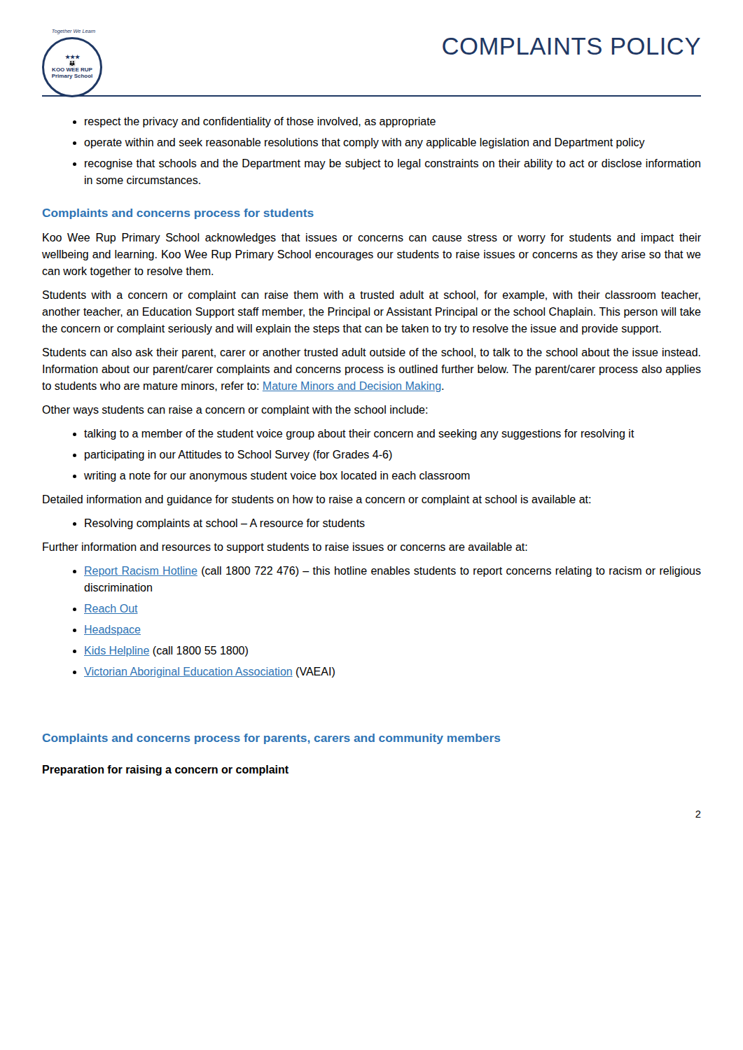Together We Learn
★★★
👪
KOO WEE RUP
Primary School
COMPLAINTS POLICY
respect the privacy and confidentiality of those involved, as appropriate
operate within and seek reasonable resolutions that comply with any applicable legislation and Department policy
recognise that schools and the Department may be subject to legal constraints on their ability to act or disclose information in some circumstances.
Complaints and concerns process for students
Koo Wee Rup Primary School acknowledges that issues or concerns can cause stress or worry for students and impact their wellbeing and learning. Koo Wee Rup Primary School encourages our students to raise issues or concerns as they arise so that we can work together to resolve them.
Students with a concern or complaint can raise them with a trusted adult at school, for example, with their classroom teacher, another teacher, an Education Support staff member, the Principal or Assistant Principal or the school Chaplain. This person will take the concern or complaint seriously and will explain the steps that can be taken to try to resolve the issue and provide support.
Students can also ask their parent, carer or another trusted adult outside of the school, to talk to the school about the issue instead. Information about our parent/carer complaints and concerns process is outlined further below. The parent/carer process also applies to students who are mature minors, refer to: Mature Minors and Decision Making.
Other ways students can raise a concern or complaint with the school include:
talking to a member of the student voice group about their concern and seeking any suggestions for resolving it
participating in our Attitudes to School Survey (for Grades 4-6)
writing a note for our anonymous student voice box located in each classroom
Detailed information and guidance for students on how to raise a concern or complaint at school is available at:
Resolving complaints at school – A resource for students
Further information and resources to support students to raise issues or concerns are available at:
Report Racism Hotline (call 1800 722 476) – this hotline enables students to report concerns relating to racism or religious discrimination
Reach Out
Headspace
Kids Helpline (call 1800 55 1800)
Victorian Aboriginal Education Association (VAEAI)
Complaints and concerns process for parents, carers and community members
Preparation for raising a concern or complaint
2